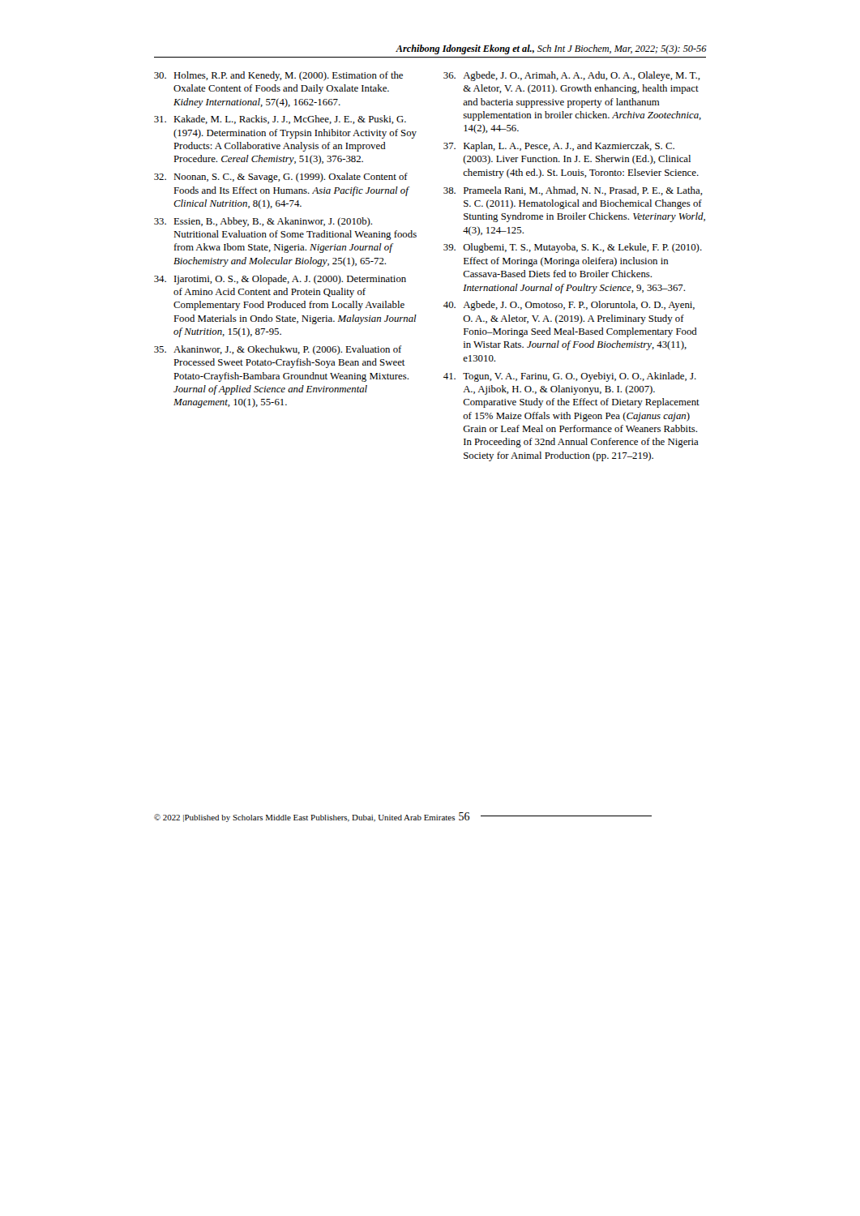Archibong Idongesit Ekong et al., Sch Int J Biochem, Mar, 2022; 5(3): 50-56
30. Holmes, R.P. and Kenedy, M. (2000). Estimation of the Oxalate Content of Foods and Daily Oxalate Intake. Kidney International, 57(4), 1662-1667.
31. Kakade, M. L., Rackis, J. J., McGhee, J. E., & Puski, G. (1974). Determination of Trypsin Inhibitor Activity of Soy Products: A Collaborative Analysis of an Improved Procedure. Cereal Chemistry, 51(3), 376-382.
32. Noonan, S. C., & Savage, G. (1999). Oxalate Content of Foods and Its Effect on Humans. Asia Pacific Journal of Clinical Nutrition, 8(1), 64-74.
33. Essien, B., Abbey, B., & Akaninwor, J. (2010b). Nutritional Evaluation of Some Traditional Weaning foods from Akwa Ibom State, Nigeria. Nigerian Journal of Biochemistry and Molecular Biology, 25(1), 65-72.
34. Ijarotimi, O. S., & Olopade, A. J. (2000). Determination of Amino Acid Content and Protein Quality of Complementary Food Produced from Locally Available Food Materials in Ondo State, Nigeria. Malaysian Journal of Nutrition, 15(1), 87-95.
35. Akaninwor, J., & Okechukwu, P. (2006). Evaluation of Processed Sweet Potato-Crayfish-Soya Bean and Sweet Potato-Crayfish-Bambara Groundnut Weaning Mixtures. Journal of Applied Science and Environmental Management, 10(1), 55-61.
36. Agbede, J. O., Arimah, A. A., Adu, O. A., Olaleye, M. T., & Aletor, V. A. (2011). Growth enhancing, health impact and bacteria suppressive property of lanthanum supplementation in broiler chicken. Archiva Zootechnica, 14(2), 44–56.
37. Kaplan, L. A., Pesce, A. J., and Kazmierczak, S. C. (2003). Liver Function. In J. E. Sherwin (Ed.), Clinical chemistry (4th ed.). St. Louis, Toronto: Elsevier Science.
38. Prameela Rani, M., Ahmad, N. N., Prasad, P. E., & Latha, S. C. (2011). Hematological and Biochemical Changes of Stunting Syndrome in Broiler Chickens. Veterinary World, 4(3), 124–125.
39. Olugbemi, T. S., Mutayoba, S. K., & Lekule, F. P. (2010). Effect of Moringa (Moringa oleifera) inclusion in Cassava-Based Diets fed to Broiler Chickens. International Journal of Poultry Science, 9, 363–367.
40. Agbede, J. O., Omotoso, F. P., Oloruntola, O. D., Ayeni, O. A., & Aletor, V. A. (2019). A Preliminary Study of Fonio–Moringa Seed Meal-Based Complementary Food in Wistar Rats. Journal of Food Biochemistry, 43(11), e13010.
41. Togun, V. A., Farinu, G. O., Oyebiyi, O. O., Akinlade, J. A., Ajibok, H. O., & Olaniyonyu, B. I. (2007). Comparative Study of the Effect of Dietary Replacement of 15% Maize Offals with Pigeon Pea (Cajanus cajan) Grain or Leaf Meal on Performance of Weaners Rabbits. In Proceeding of 32nd Annual Conference of the Nigeria Society for Animal Production (pp. 217–219).
© 2022 |Published by Scholars Middle East Publishers, Dubai, United Arab Emirates
56